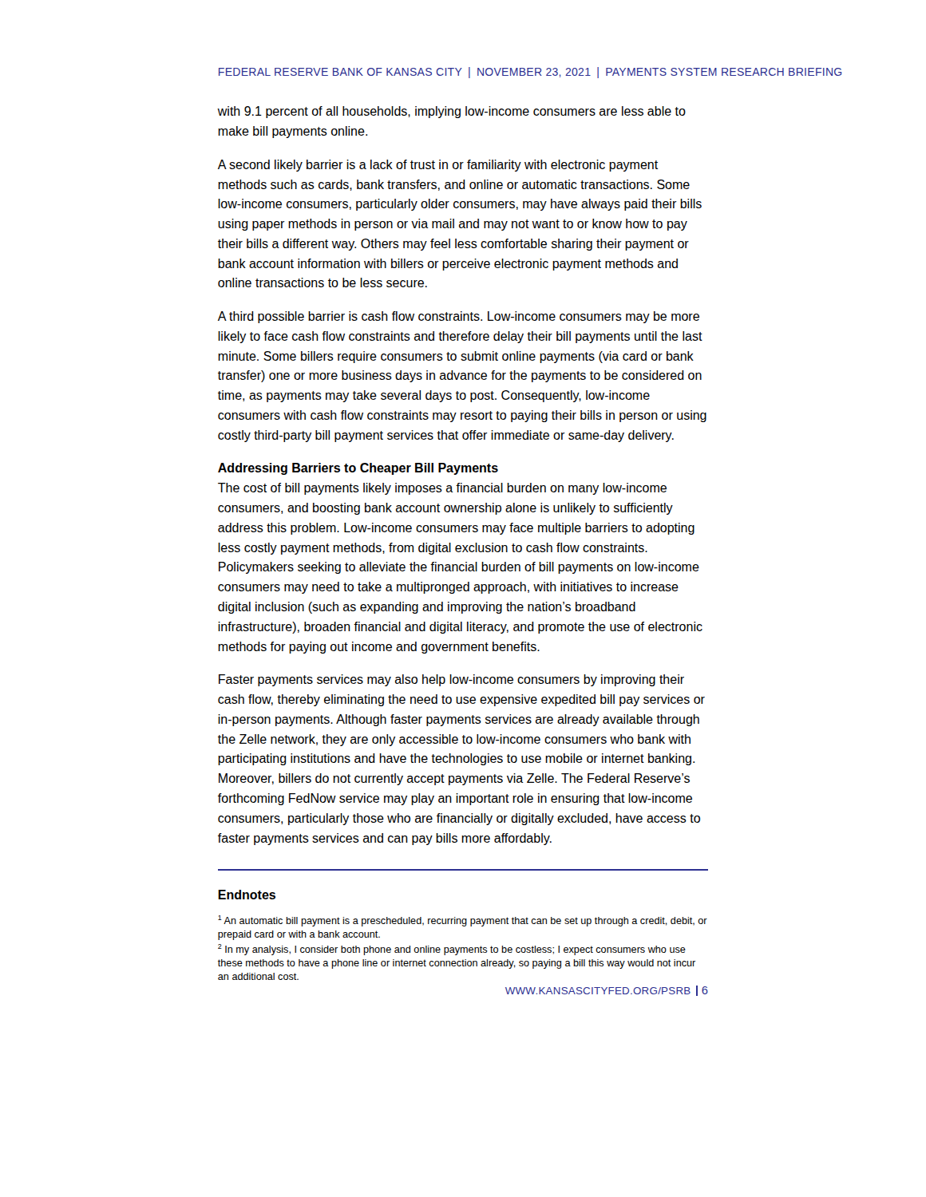FEDERAL RESERVE BANK OF KANSAS CITY|NOVEMBER 23, 2021|PAYMENTS SYSTEM RESEARCH BRIEFING
with 9.1 percent of all households, implying low-income consumers are less able to make bill payments online.
A second likely barrier is a lack of trust in or familiarity with electronic payment methods such as cards, bank transfers, and online or automatic transactions. Some low-income consumers, particularly older consumers, may have always paid their bills using paper methods in person or via mail and may not want to or know how to pay their bills a different way. Others may feel less comfortable sharing their payment or bank account information with billers or perceive electronic payment methods and online transactions to be less secure.
A third possible barrier is cash flow constraints. Low-income consumers may be more likely to face cash flow constraints and therefore delay their bill payments until the last minute. Some billers require consumers to submit online payments (via card or bank transfer) one or more business days in advance for the payments to be considered on time, as payments may take several days to post. Consequently, low-income consumers with cash flow constraints may resort to paying their bills in person or using costly third-party bill payment services that offer immediate or same-day delivery.
Addressing Barriers to Cheaper Bill Payments
The cost of bill payments likely imposes a financial burden on many low-income consumers, and boosting bank account ownership alone is unlikely to sufficiently address this problem. Low-income consumers may face multiple barriers to adopting less costly payment methods, from digital exclusion to cash flow constraints. Policymakers seeking to alleviate the financial burden of bill payments on low-income consumers may need to take a multipronged approach, with initiatives to increase digital inclusion (such as expanding and improving the nation’s broadband infrastructure), broaden financial and digital literacy, and promote the use of electronic methods for paying out income and government benefits.
Faster payments services may also help low-income consumers by improving their cash flow, thereby eliminating the need to use expensive expedited bill pay services or in-person payments. Although faster payments services are already available through the Zelle network, they are only accessible to low-income consumers who bank with participating institutions and have the technologies to use mobile or internet banking. Moreover, billers do not currently accept payments via Zelle. The Federal Reserve’s forthcoming FedNow service may play an important role in ensuring that low-income consumers, particularly those who are financially or digitally excluded, have access to faster payments services and can pay bills more affordably.
Endnotes
1 An automatic bill payment is a prescheduled, recurring payment that can be set up through a credit, debit, or prepaid card or with a bank account.
2 In my analysis, I consider both phone and online payments to be costless; I expect consumers who use these methods to have a phone line or internet connection already, so paying a bill this way would not incur an additional cost.
WWW.KANSASCITYFED.ORG/PSRB 6